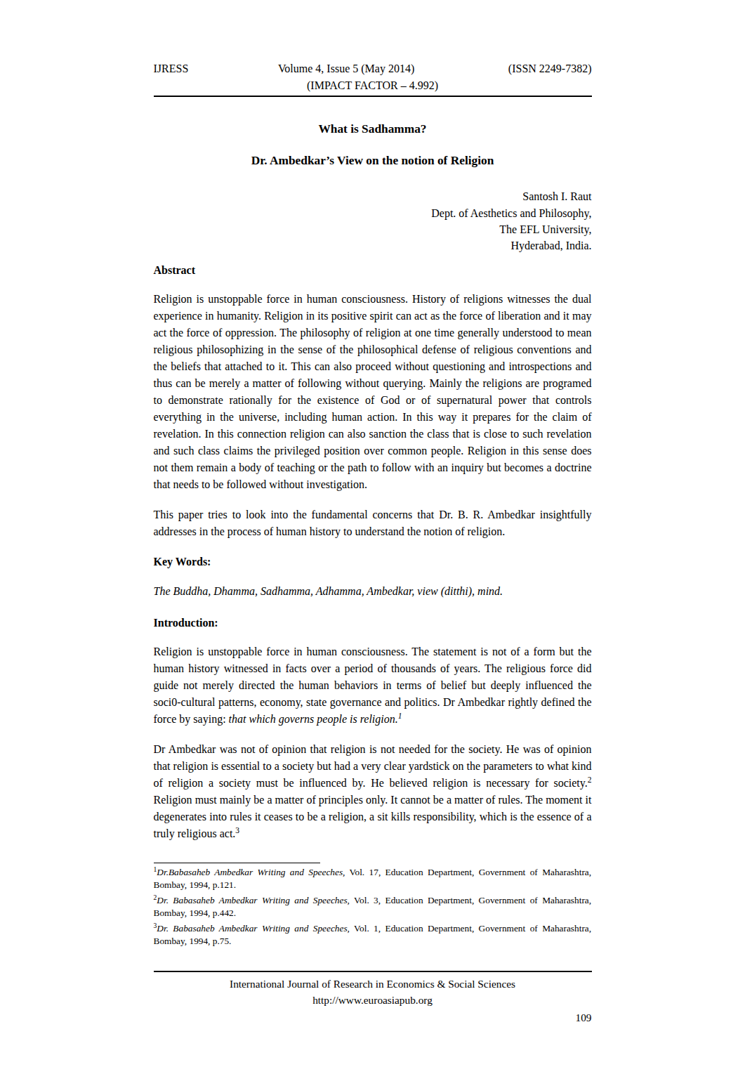| IJRESS | Volume 4, Issue 5 (May 2014) | (ISSN 2249-7382) |
| (IMPACT FACTOR – 4.992) |
What is Sadhamma?Dr. Ambedkar’s View on the notion of Religion
Santosh I. Raut
Dept. of Aesthetics and Philosophy,
The EFL University,
Hyderabad, India.
Abstract
Religion is unstoppable force in human consciousness. History of religions witnesses the dual experience in humanity. Religion in its positive spirit can act as the force of liberation and it may act the force of oppression. The philosophy of religion at one time generally understood to mean religious philosophizing in the sense of the philosophical defense of religious conventions and the beliefs that attached to it. This can also proceed without questioning and introspections and thus can be merely a matter of following without querying. Mainly the religions are programed to demonstrate rationally for the existence of God or of supernatural power that controls everything in the universe, including human action. In this way it prepares for the claim of revelation. In this connection religion can also sanction the class that is close to such revelation and such class claims the privileged position over common people. Religion in this sense does not them remain a body of teaching or the path to follow with an inquiry but becomes a doctrine that needs to be followed without investigation.
This paper tries to look into the fundamental concerns that Dr. B. R. Ambedkar insightfully addresses in the process of human history to understand the notion of religion.
Key Words:
The Buddha, Dhamma, Sadhamma, Adhamma, Ambedkar, view (ditthi), mind.
Introduction:
Religion is unstoppable force in human consciousness. The statement is not of a form but the human history witnessed in facts over a period of thousands of years. The religious force did guide not merely directed the human behaviors in terms of belief but deeply influenced the soci0-cultural patterns, economy, state governance and politics. Dr Ambedkar rightly defined the force by saying: that which governs people is religion.1
Dr Ambedkar was not of opinion that religion is not needed for the society. He was of opinion that religion is essential to a society but had a very clear yardstick on the parameters to what kind of religion a society must be influenced by. He believed religion is necessary for society.2 Religion must mainly be a matter of principles only. It cannot be a matter of rules. The moment it degenerates into rules it ceases to be a religion, a sit kills responsibility, which is the essence of a truly religious act.3
1Dr.Babasaheb Ambedkar Writing and Speeches, Vol. 17, Education Department, Government of Maharashtra, Bombay, 1994, p.121.
2Dr. Babasaheb Ambedkar Writing and Speeches, Vol. 3, Education Department, Government of Maharashtra, Bombay, 1994, p.442.
3Dr. Babasaheb Ambedkar Writing and Speeches, Vol. 1, Education Department, Government of Maharashtra, Bombay, 1994, p.75.
International Journal of Research in Economics & Social Sciences http://www.euroasiapub.org
109